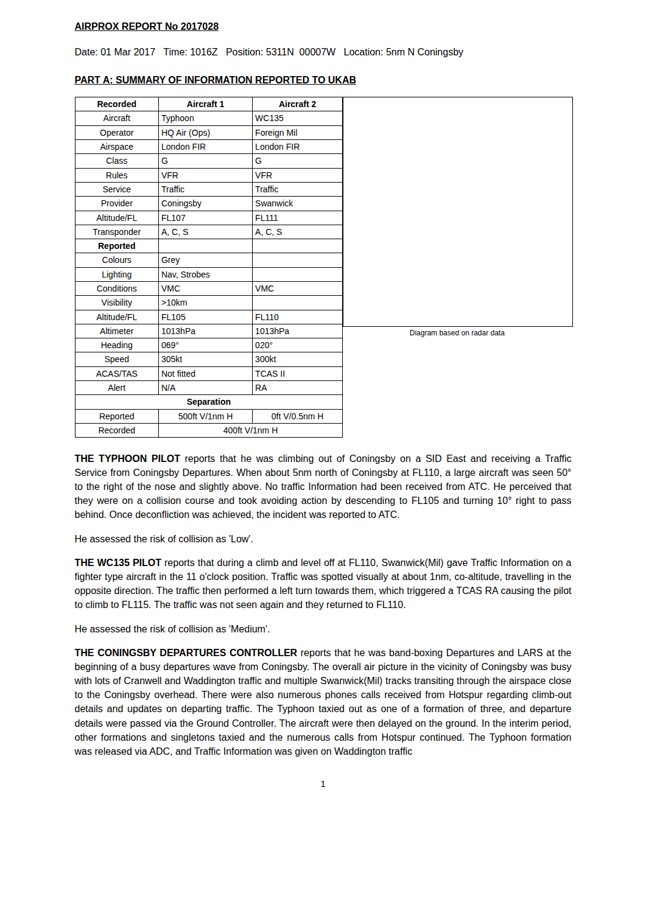AIRPROX REPORT No 2017028
Date: 01 Mar 2017 Time: 1016Z Position: 5311N 00007W Location: 5nm N Coningsby
PART A: SUMMARY OF INFORMATION REPORTED TO UKAB
| / Recorded / Aircraft 1 / Aircraft 2 / / --- / --- / --- / / Aircraft / Typhoon / WC135 / / Operator / HQ Air (Ops) / Foreign Mil / / Airspace / London FIR / London FIR / / Class / G / G / / Rules / VFR / VFR / / Service / Traffic / Traffic / / Provider / Coningsby / Swanwick / / Altitude/FL / FL107 / FL111 / / Transponder / A, C, S / A, C, S / / Reported / / / / Colours / Grey / / / Lighting / Nav, Strobes / / / Conditions / VMC / VMC / / Visibility / >10km / / / Altitude/FL / FL105 / FL110 / / Altimeter / 1013hPa / 1013hPa / / Heading / 069° / 020° / / Speed / 305kt / 300kt / / ACAS/TAS / Not fitted / TCAS II / / Alert / N/A / RA / / Separation / / Reported / 500ft V/1nm H / 0ft V/0.5nm H / / Recorded / 400ft V/1nm H / | Diagram based on radar data |
THE TYPHOON PILOT reports that he was climbing out of Coningsby on a SID East and receiving a Traffic Service from Coningsby Departures. When about 5nm north of Coningsby at FL110, a large aircraft was seen 50° to the right of the nose and slightly above. No traffic Information had been received from ATC. He perceived that they were on a collision course and took avoiding action by descending to FL105 and turning 10° right to pass behind. Once deconfliction was achieved, the incident was reported to ATC.
He assessed the risk of collision as 'Low'.
THE WC135 PILOT reports that during a climb and level off at FL110, Swanwick(Mil) gave Traffic Information on a fighter type aircraft in the 11 o'clock position. Traffic was spotted visually at about 1nm, co-altitude, travelling in the opposite direction. The traffic then performed a left turn towards them, which triggered a TCAS RA causing the pilot to climb to FL115. The traffic was not seen again and they returned to FL110.
He assessed the risk of collision as 'Medium'.
THE CONINGSBY DEPARTURES CONTROLLER reports that he was band-boxing Departures and LARS at the beginning of a busy departures wave from Coningsby. The overall air picture in the vicinity of Coningsby was busy with lots of Cranwell and Waddington traffic and multiple Swanwick(Mil) tracks transiting through the airspace close to the Coningsby overhead. There were also numerous phones calls received from Hotspur regarding climb-out details and updates on departing traffic. The Typhoon taxied out as one of a formation of three, and departure details were passed via the Ground Controller. The aircraft were then delayed on the ground. In the interim period, other formations and singletons taxied and the numerous calls from Hotspur continued. The Typhoon formation was released via ADC, and Traffic Information was given on Waddington traffic
1